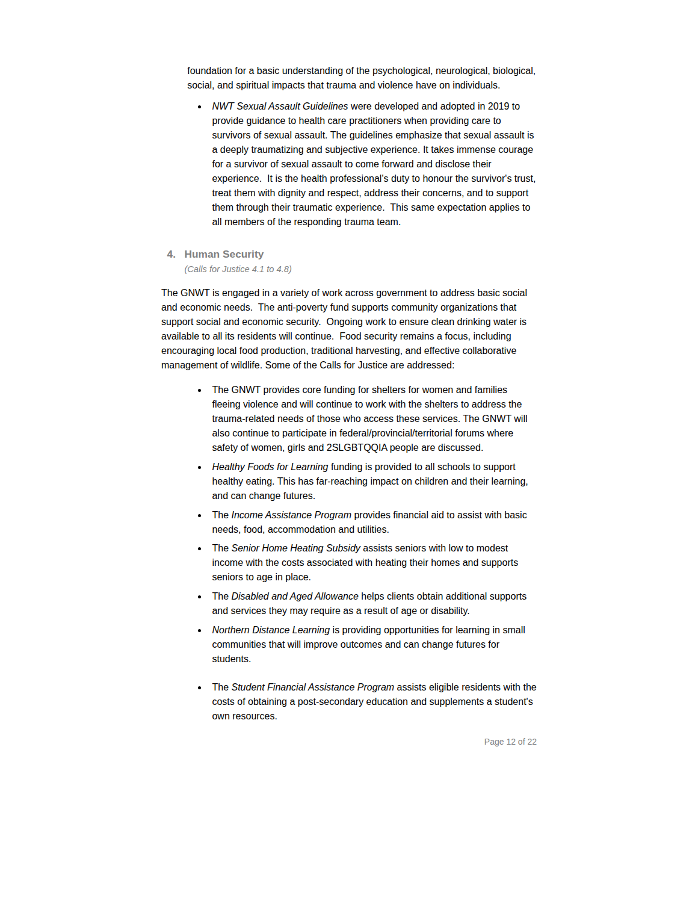foundation for a basic understanding of the psychological, neurological, biological, social, and spiritual impacts that trauma and violence have on individuals.
NWT Sexual Assault Guidelines were developed and adopted in 2019 to provide guidance to health care practitioners when providing care to survivors of sexual assault. The guidelines emphasize that sexual assault is a deeply traumatizing and subjective experience. It takes immense courage for a survivor of sexual assault to come forward and disclose their experience. It is the health professional's duty to honour the survivor's trust, treat them with dignity and respect, address their concerns, and to support them through their traumatic experience. This same expectation applies to all members of the responding trauma team.
4. Human Security
(Calls for Justice 4.1 to 4.8)
The GNWT is engaged in a variety of work across government to address basic social and economic needs. The anti-poverty fund supports community organizations that support social and economic security. Ongoing work to ensure clean drinking water is available to all its residents will continue. Food security remains a focus, including encouraging local food production, traditional harvesting, and effective collaborative management of wildlife. Some of the Calls for Justice are addressed:
The GNWT provides core funding for shelters for women and families fleeing violence and will continue to work with the shelters to address the trauma-related needs of those who access these services. The GNWT will also continue to participate in federal/provincial/territorial forums where safety of women, girls and 2SLGBTQQIA people are discussed.
Healthy Foods for Learning funding is provided to all schools to support healthy eating. This has far-reaching impact on children and their learning, and can change futures.
The Income Assistance Program provides financial aid to assist with basic needs, food, accommodation and utilities.
The Senior Home Heating Subsidy assists seniors with low to modest income with the costs associated with heating their homes and supports seniors to age in place.
The Disabled and Aged Allowance helps clients obtain additional supports and services they may require as a result of age or disability.
Northern Distance Learning is providing opportunities for learning in small communities that will improve outcomes and can change futures for students.
The Student Financial Assistance Program assists eligible residents with the costs of obtaining a post-secondary education and supplements a student's own resources.
Page 12 of 22